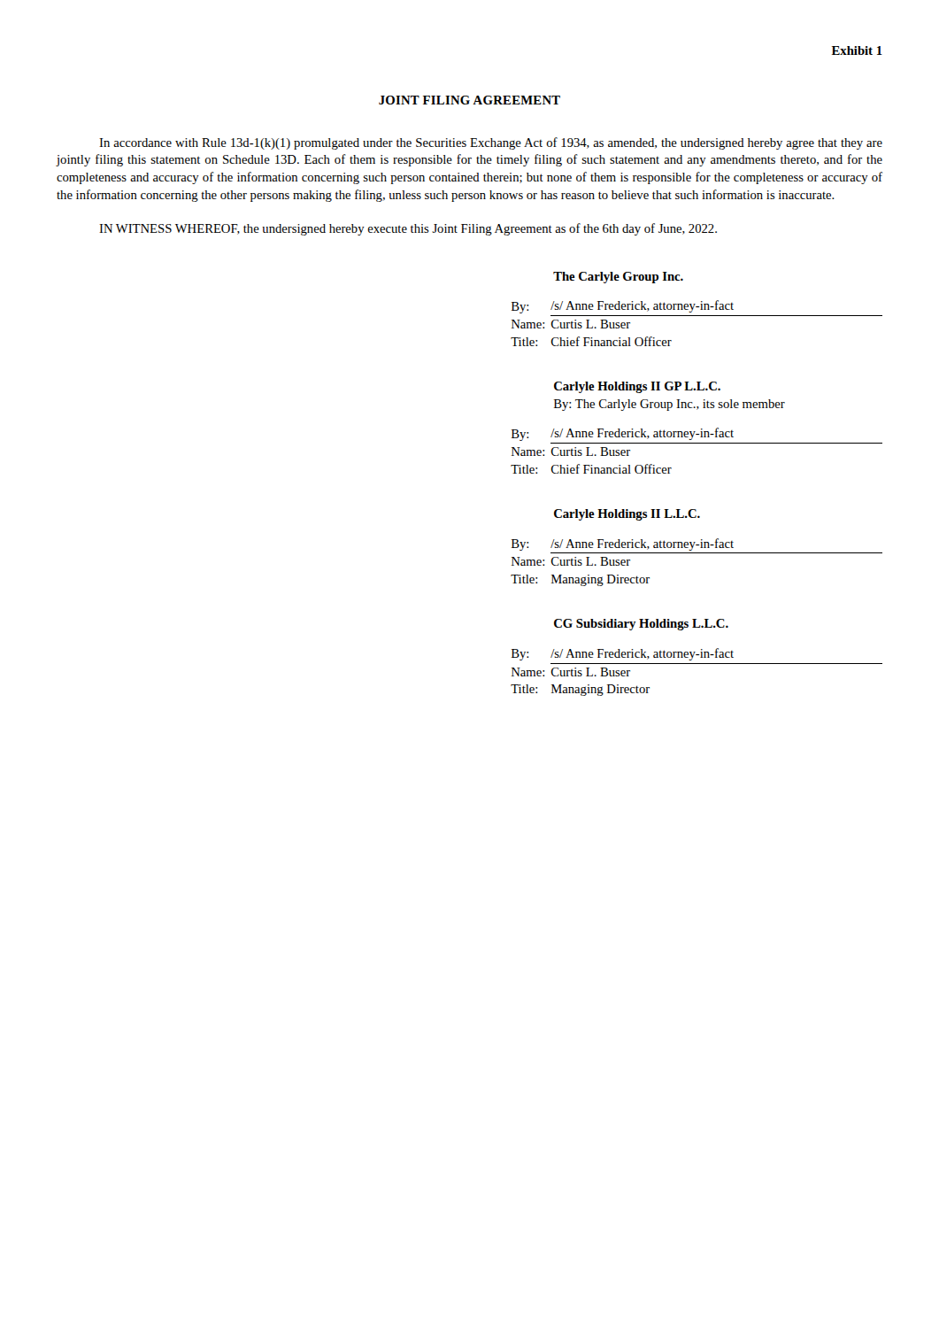Exhibit 1
JOINT FILING AGREEMENT
In accordance with Rule 13d-1(k)(1) promulgated under the Securities Exchange Act of 1934, as amended, the undersigned hereby agree that they are jointly filing this statement on Schedule 13D. Each of them is responsible for the timely filing of such statement and any amendments thereto, and for the completeness and accuracy of the information concerning such person contained therein; but none of them is responsible for the completeness or accuracy of the information concerning the other persons making the filing, unless such person knows or has reason to believe that such information is inaccurate.
IN WITNESS WHEREOF, the undersigned hereby execute this Joint Filing Agreement as of the 6th day of June, 2022.
The Carlyle Group Inc.
| By: | /s/ Anne Frederick, attorney-in-fact |
| Name: | Curtis L. Buser |
| Title: | Chief Financial Officer |
Carlyle Holdings II GP L.L.C.
By: The Carlyle Group Inc., its sole member
| By: | /s/ Anne Frederick, attorney-in-fact |
| Name: | Curtis L. Buser |
| Title: | Chief Financial Officer |
Carlyle Holdings II L.L.C.
| By: | /s/ Anne Frederick, attorney-in-fact |
| Name: | Curtis L. Buser |
| Title: | Managing Director |
CG Subsidiary Holdings L.L.C.
| By: | /s/ Anne Frederick, attorney-in-fact |
| Name: | Curtis L. Buser |
| Title: | Managing Director |